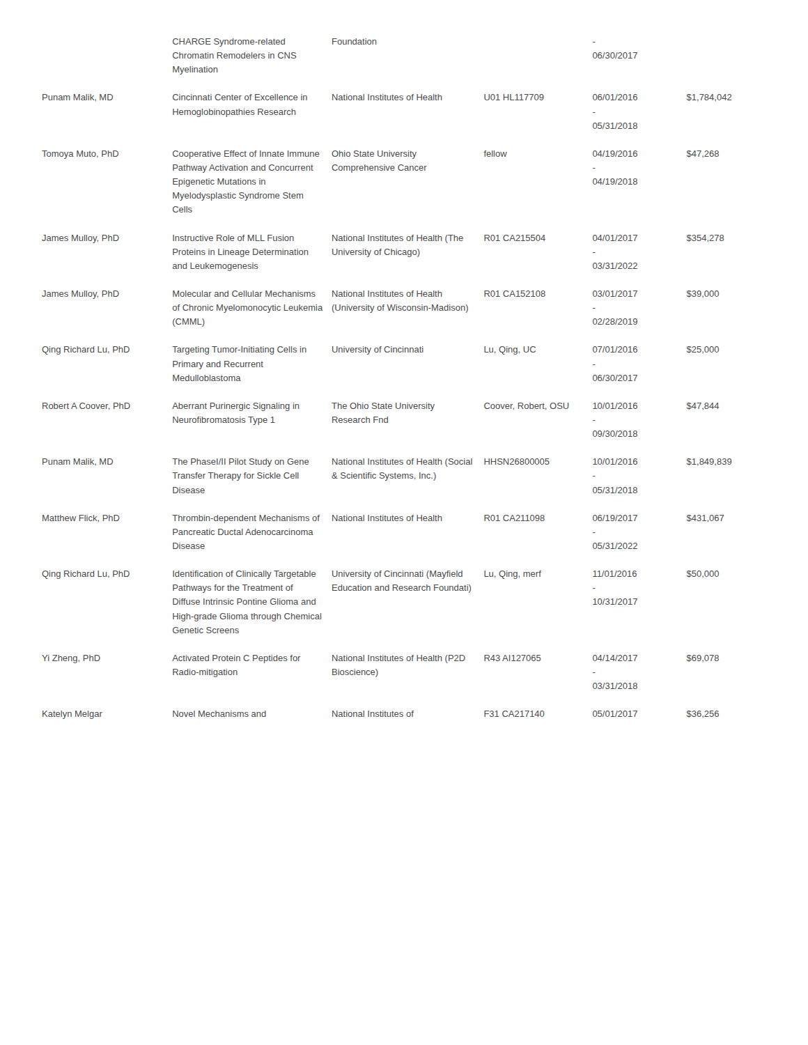| | CHARGE Syndrome-related Chromatin Remodelers in CNS Myelination | Foundation | | - 06/30/2017 | |
| Punam Malik, MD | Cincinnati Center of Excellence in Hemoglobinopathies Research | National Institutes of Health | U01 HL117709 | 06/01/2016 - 05/31/2018 | $1,784,042 |
| Tomoya Muto, PhD | Cooperative Effect of Innate Immune Pathway Activation and Concurrent Epigenetic Mutations in Myelodysplastic Syndrome Stem Cells | Ohio State University Comprehensive Cancer | fellow | 04/19/2016 - 04/19/2018 | $47,268 |
| James Mulloy, PhD | Instructive Role of MLL Fusion Proteins in Lineage Determination and Leukemogenesis | National Institutes of Health (The University of Chicago) | R01 CA215504 | 04/01/2017 - 03/31/2022 | $354,278 |
| James Mulloy, PhD | Molecular and Cellular Mechanisms of Chronic Myelomonocytic Leukemia (CMML) | National Institutes of Health (University of Wisconsin-Madison) | R01 CA152108 | 03/01/2017 - 02/28/2019 | $39,000 |
| Qing Richard Lu, PhD | Targeting Tumor-Initiating Cells in Primary and Recurrent Medulloblastoma | University of Cincinnati | Lu, Qing, UC | 07/01/2016 - 06/30/2017 | $25,000 |
| Robert A Coover, PhD | Aberrant Purinergic Signaling in Neurofibromatosis Type 1 | The Ohio State University Research Fnd | Coover, Robert, OSU | 10/01/2016 - 09/30/2018 | $47,844 |
| Punam Malik, MD | The PhaseI/II Pilot Study on Gene Transfer Therapy for Sickle Cell Disease | National Institutes of Health (Social & Scientific Systems, Inc.) | HHSN26800005 | 10/01/2016 - 05/31/2018 | $1,849,839 |
| Matthew Flick, PhD | Thrombin-dependent Mechanisms of Pancreatic Ductal Adenocarcinoma Disease | National Institutes of Health | R01 CA211098 | 06/19/2017 - 05/31/2022 | $431,067 |
| Qing Richard Lu, PhD | Identification of Clinically Targetable Pathways for the Treatment of Diffuse Intrinsic Pontine Glioma and High-grade Glioma through Chemical Genetic Screens | University of Cincinnati (Mayfield Education and Research Foundati) | Lu, Qing, merf | 11/01/2016 - 10/31/2017 | $50,000 |
| Yi Zheng, PhD | Activated Protein C Peptides for Radio-mitigation | National Institutes of Health (P2D Bioscience) | R43 AI127065 | 04/14/2017 - 03/31/2018 | $69,078 |
| Katelyn Melgar | Novel Mechanisms and | National Institutes of | F31 CA217140 | 05/01/2017 | $36,256 |